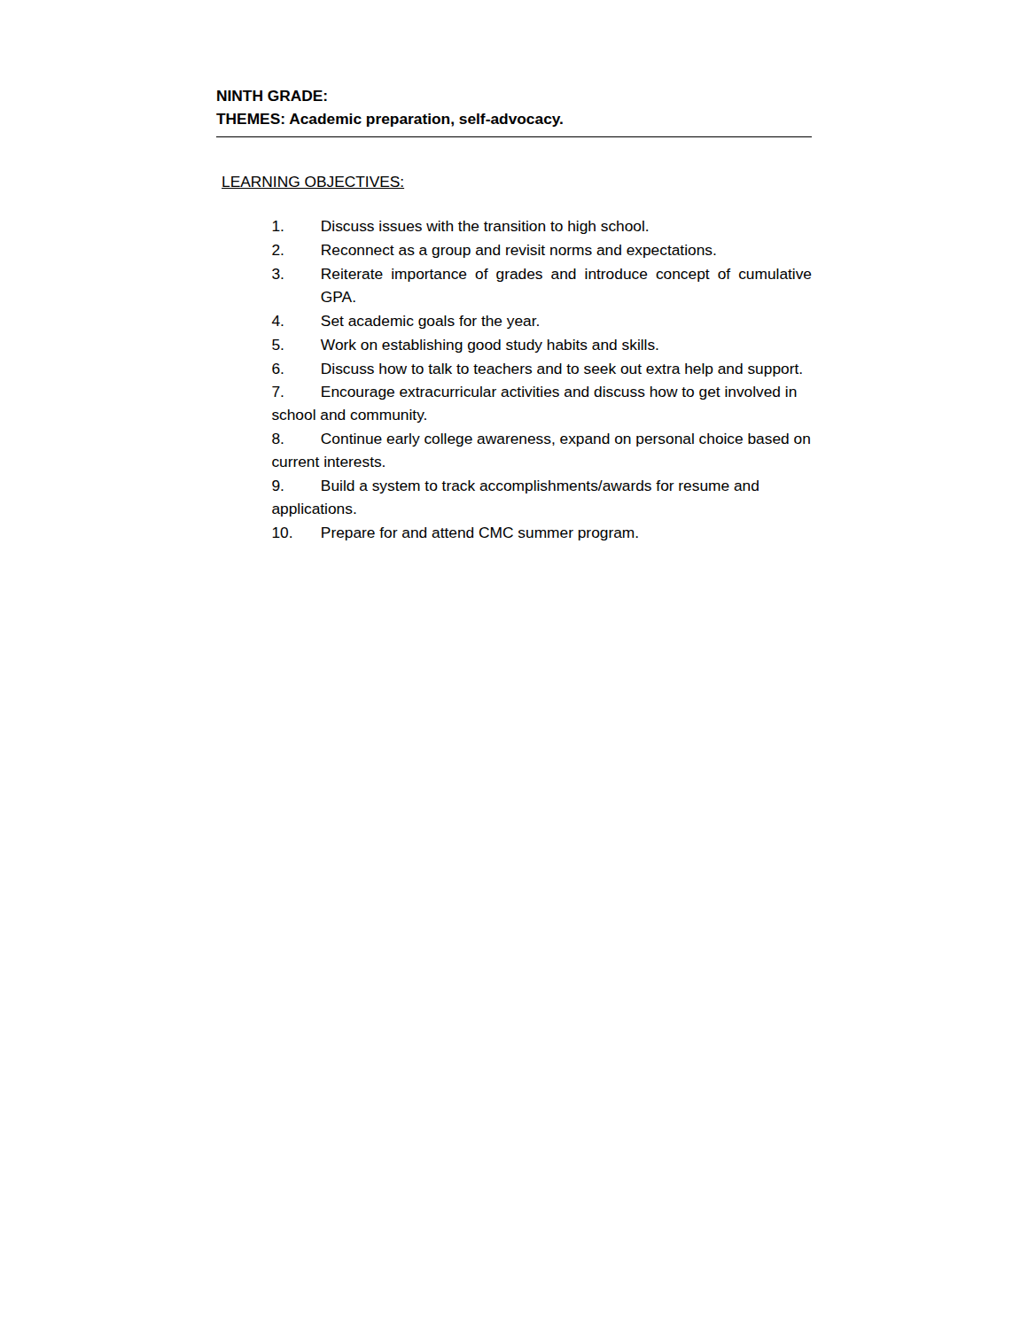NINTH GRADE:
THEMES: Academic preparation, self-advocacy.
LEARNING OBJECTIVES:
Discuss issues with the transition to high school.
Reconnect as a group and revisit norms and expectations.
Reiterate importance of grades and introduce concept of cumulative GPA.
Set academic goals for the year.
Work on establishing good study habits and skills.
Discuss how to talk to teachers and to seek out extra help and support.
Encourage extracurricular activities and discuss how to get involved in school and community.
Continue early college awareness, expand on personal choice based on current interests.
Build a system to track accomplishments/awards for resume and applications.
Prepare for and attend CMC summer program.